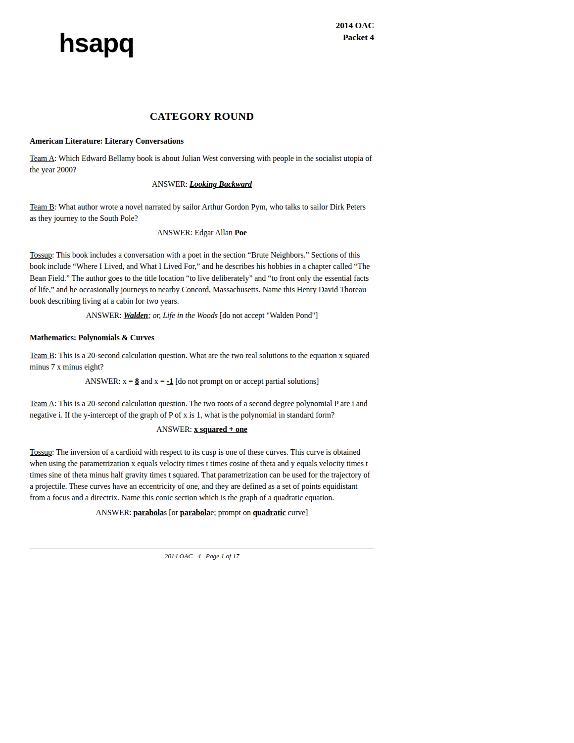hsapq
2014 OAC
Packet 4
CATEGORY ROUND
American Literature: Literary Conversations
Team A: Which Edward Bellamy book is about Julian West conversing with people in the socialist utopia of the year 2000?
ANSWER: Looking Backward
Team B: What author wrote a novel narrated by sailor Arthur Gordon Pym, who talks to sailor Dirk Peters as they journey to the South Pole?
ANSWER: Edgar Allan Poe
Tossup: This book includes a conversation with a poet in the section “Brute Neighbors.” Sections of this book include “Where I Lived, and What I Lived For,” and he describes his hobbies in a chapter called “The Bean Field.” The author goes to the title location “to live deliberately” and “to front only the essential facts of life,” and he occasionally journeys to nearby Concord, Massachusetts. Name this Henry David Thoreau book describing living at a cabin for two years.
ANSWER: Walden; or, Life in the Woods [do not accept "Walden Pond"]
Mathematics: Polynomials & Curves
Team B: This is a 20-second calculation question. What are the two real solutions to the equation x squared minus 7 x minus eight?
ANSWER: x = 8 and x = -1 [do not prompt on or accept partial solutions]
Team A: This is a 20-second calculation question. The two roots of a second degree polynomial P are i and negative i. If the y-intercept of the graph of P of x is 1, what is the polynomial in standard form?
ANSWER: x squared + one
Tossup: The inversion of a cardioid with respect to its cusp is one of these curves. This curve is obtained when using the parametrization x equals velocity times t times cosine of theta and y equals velocity times t times sine of theta minus half gravity times t squared. That parametrization can be used for the trajectory of a projectile. These curves have an eccentricity of one, and they are defined as a set of points equidistant from a focus and a directrix. Name this conic section which is the graph of a quadratic equation.
ANSWER: parabolas [or parabolae; prompt on quadratic curve]
2014 OAC 4 Page 1 of 17